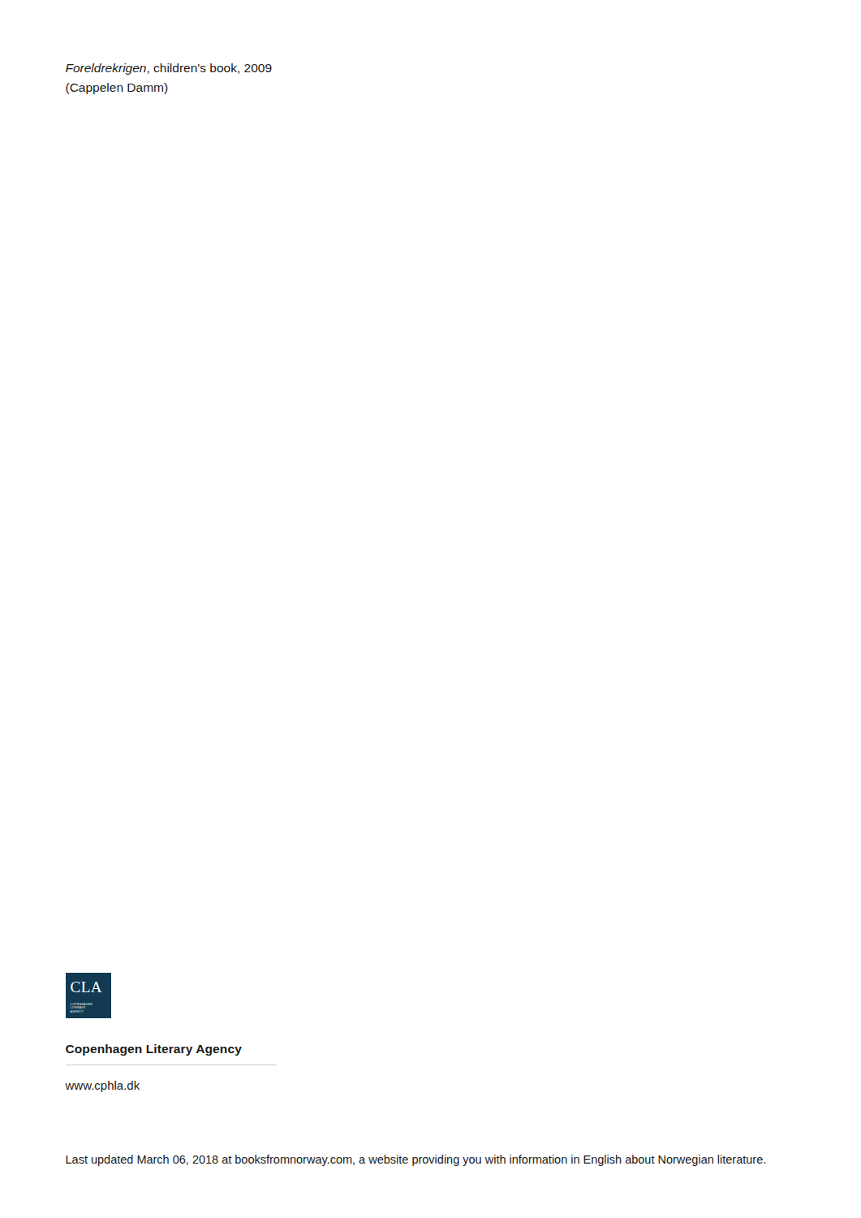Foreldrekrigen, children's book, 2009 (Cappelen Damm)
CLA Copenhagen
Literary
Agency
Copenhagen Literary Agency
www.cphla.dk
Last updated March 06, 2018 at booksfromnorway.com, a website providing you with information in English about Norwegian literature.